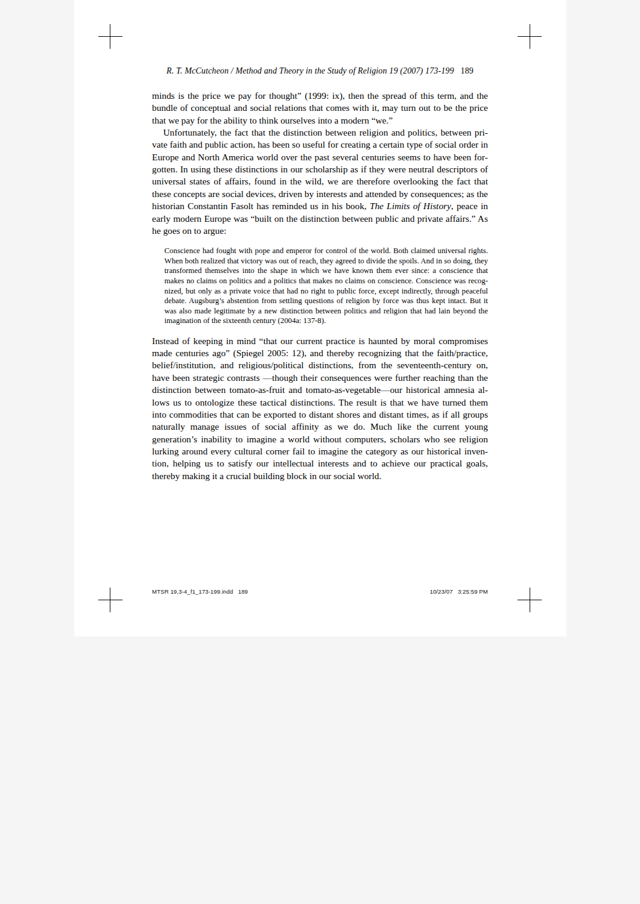R. T. McCutcheon / Method and Theory in the Study of Religion 19 (2007) 173-199 189
minds is the price we pay for thought” (1999: ix), then the spread of this term, and the bundle of conceptual and social relations that comes with it, may turn out to be the price that we pay for the ability to think ourselves into a modern “we.”
Unfortunately, the fact that the distinction between religion and politics, between private faith and public action, has been so useful for creating a certain type of social order in Europe and North America world over the past several centuries seems to have been forgotten. In using these distinctions in our scholarship as if they were neutral descriptors of universal states of affairs, found in the wild, we are therefore overlooking the fact that these concepts are social devices, driven by interests and attended by consequences; as the historian Constantin Fasolt has reminded us in his book, The Limits of History, peace in early modern Europe was “built on the distinction between public and private affairs.” As he goes on to argue:
Conscience had fought with pope and emperor for control of the world. Both claimed universal rights. When both realized that victory was out of reach, they agreed to divide the spoils. And in so doing, they transformed themselves into the shape in which we have known them ever since: a conscience that makes no claims on politics and a politics that makes no claims on conscience. Conscience was recognized, but only as a private voice that had no right to public force, except indirectly, through peaceful debate. Augsburg’s abstention from settling questions of religion by force was thus kept intact. But it was also made legitimate by a new distinction between politics and religion that had lain beyond the imagination of the sixteenth century (2004a: 137-8).
Instead of keeping in mind “that our current practice is haunted by moral compromises made centuries ago” (Spiegel 2005: 12), and thereby recognizing that the faith/practice, belief/institution, and religious/political distinctions, from the seventeenth-century on, have been strategic contrasts —though their consequences were further reaching than the distinction between tomato-as-fruit and tomato-as-vegetable—our historical amnesia allows us to ontologize these tactical distinctions. The result is that we have turned them into commodities that can be exported to distant shores and distant times, as if all groups naturally manage issues of social affinity as we do. Much like the current young generation’s inability to imagine a world without computers, scholars who see religion lurking around every cultural corner fail to imagine the category as our historical invention, helping us to satisfy our intellectual interests and to achieve our practical goals, thereby making it a crucial building block in our social world.
MTSR 19,3-4_f1_173-199.indd 189 10/23/07 3:25:59 PM